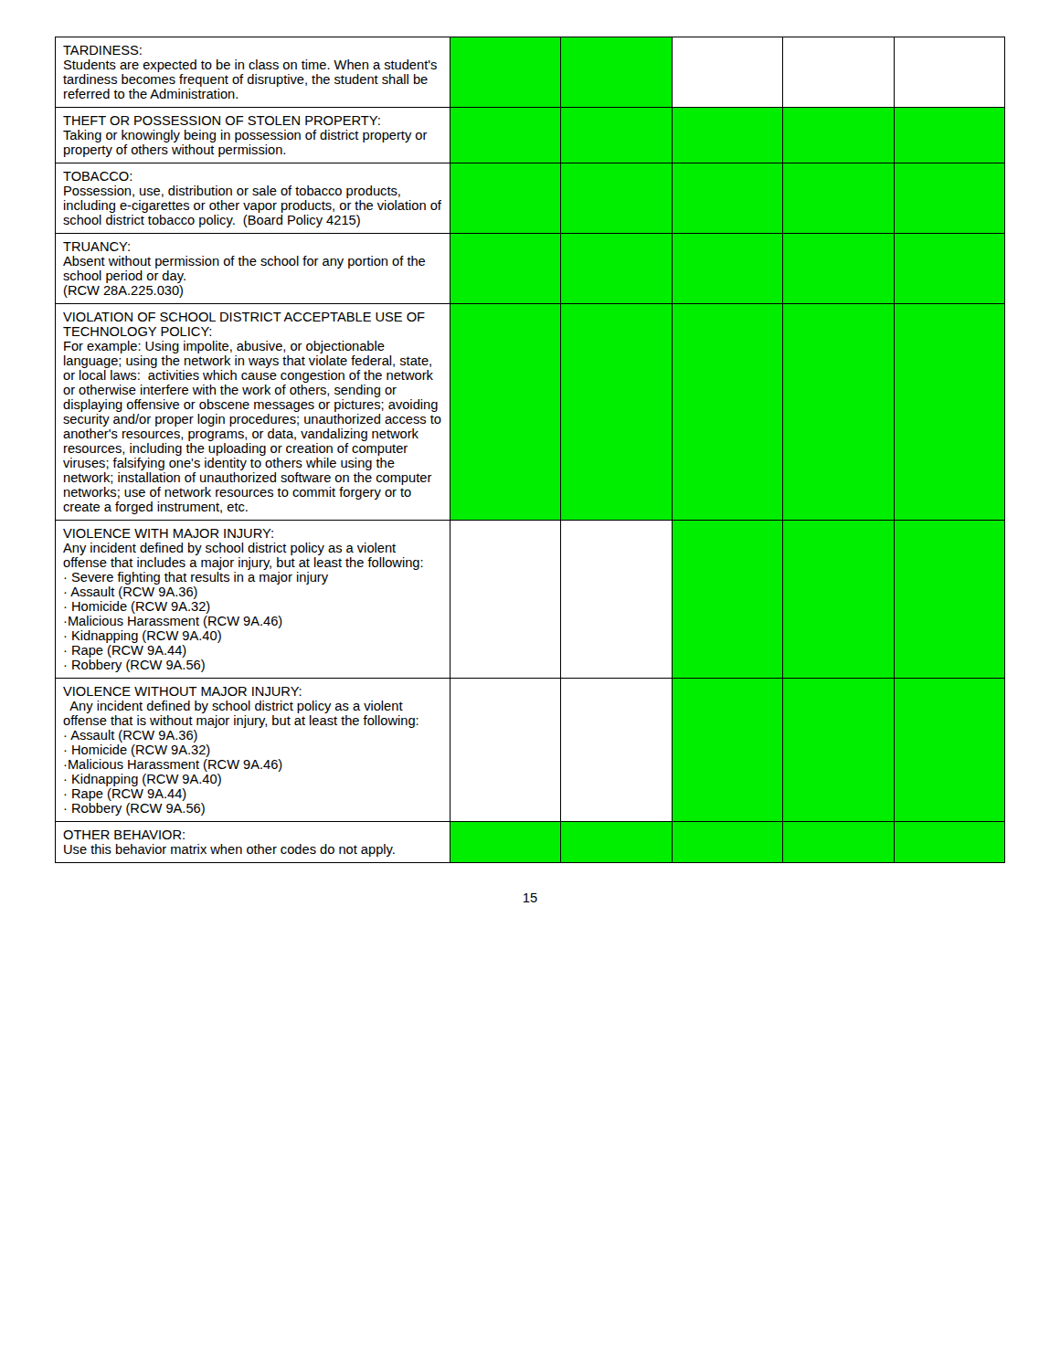| TARDINESS: Students are expected to be in class on time. When a student's tardiness becomes frequent of disruptive, the student shall be referred to the Administration. | | | | | |
| THEFT OR POSSESSION OF STOLEN PROPERTY: Taking or knowingly being in possession of district property or property of others without permission. | | | | | |
| TOBACCO: Possession, use, distribution or sale of tobacco products, including e-cigarettes or other vapor products, or the violation of school district tobacco policy. (Board Policy 4215) | | | | | |
| TRUANCY: Absent without permission of the school for any portion of the school period or day. (RCW 28A.225.030) | | | | | |
| VIOLATION OF SCHOOL DISTRICT ACCEPTABLE USE OF TECHNOLOGY POLICY: For example: Using impolite, abusive, or objectionable language; using the network in ways that violate federal, state, or local laws: activities which cause congestion of the network or otherwise interfere with the work of others, sending or displaying offensive or obscene messages or pictures; avoiding security and/or proper login procedures; unauthorized access to another's resources, programs, or data, vandalizing network resources, including the uploading or creation of computer viruses; falsifying one's identity to others while using the network; installation of unauthorized software on the computer networks; use of network resources to commit forgery or to create a forged instrument, etc. | | | | | |
| VIOLENCE WITH MAJOR INJURY: Any incident defined by school district policy as a violent offense that includes a major injury, but at least the following: · Severe fighting that results in a major injury · Assault (RCW 9A.36) · Homicide (RCW 9A.32) ·Malicious Harassment (RCW 9A.46) · Kidnapping (RCW 9A.40) · Rape (RCW 9A.44) · Robbery (RCW 9A.56) | | | | | |
| VIOLENCE WITHOUT MAJOR INJURY: Any incident defined by school district policy as a violent offense that is without major injury, but at least the following: · Assault (RCW 9A.36) · Homicide (RCW 9A.32) ·Malicious Harassment (RCW 9A.46) · Kidnapping (RCW 9A.40) · Rape (RCW 9A.44) · Robbery (RCW 9A.56) | | | | | |
| OTHER BEHAVIOR: Use this behavior matrix when other codes do not apply. | | | | | |
15